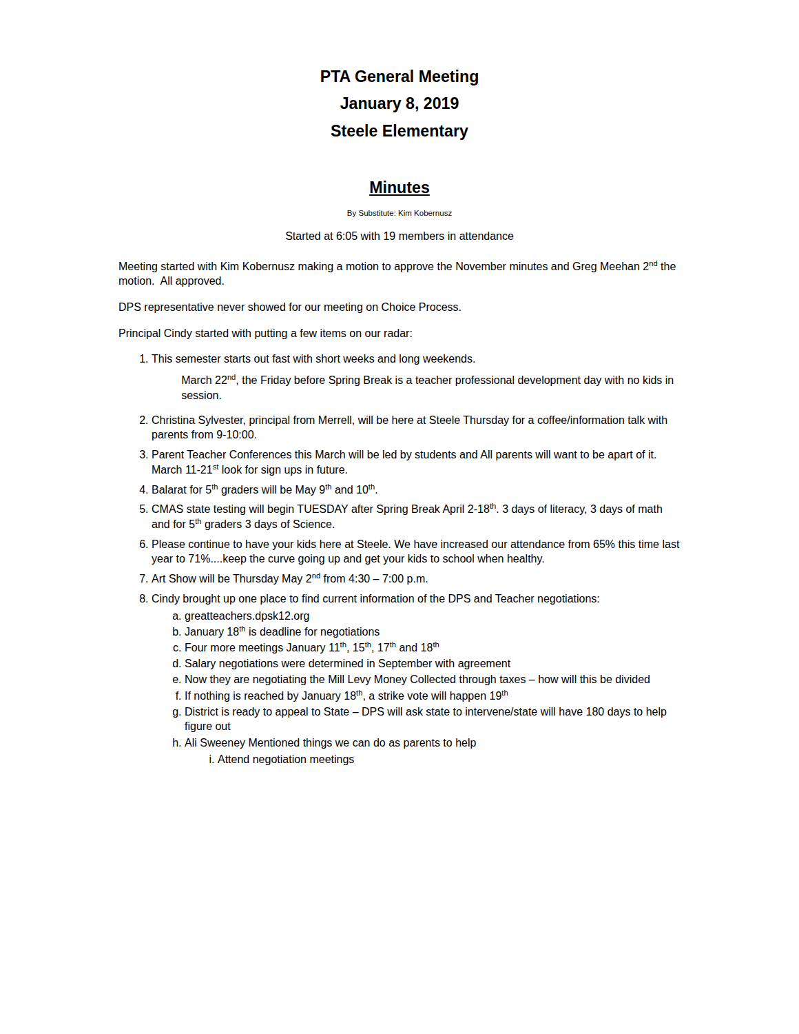PTA General Meeting
January 8, 2019
Steele Elementary
Minutes
By Substitute: Kim Kobernusz
Started at 6:05 with 19 members in attendance
Meeting started with Kim Kobernusz making a motion to approve the November minutes and Greg Meehan 2nd the motion. All approved.
DPS representative never showed for our meeting on Choice Process.
Principal Cindy started with putting a few items on our radar:
This semester starts out fast with short weeks and long weekends.
March 22nd, the Friday before Spring Break is a teacher professional development day with no kids in session.
Christina Sylvester, principal from Merrell, will be here at Steele Thursday for a coffee/information talk with parents from 9-10:00.
Parent Teacher Conferences this March will be led by students and All parents will want to be apart of it. March 11-21st look for sign ups in future.
Balarat for 5th graders will be May 9th and 10th.
CMAS state testing will begin TUESDAY after Spring Break April 2-18th. 3 days of literacy, 3 days of math and for 5th graders 3 days of Science.
Please continue to have your kids here at Steele. We have increased our attendance from 65% this time last year to 71%....keep the curve going up and get your kids to school when healthy.
Art Show will be Thursday May 2nd from 4:30 – 7:00 p.m.
Cindy brought up one place to find current information of the DPS and Teacher negotiations:
greatteachers.dpsk12.org
January 18th is deadline for negotiations
Four more meetings January 11th, 15th, 17th and 18th
Salary negotiations were determined in September with agreement
Now they are negotiating the Mill Levy Money Collected through taxes – how will this be divided
If nothing is reached by January 18th, a strike vote will happen 19th
District is ready to appeal to State – DPS will ask state to intervene/state will have 180 days to help figure out
Ali Sweeney Mentioned things we can do as parents to help
Attend negotiation meetings